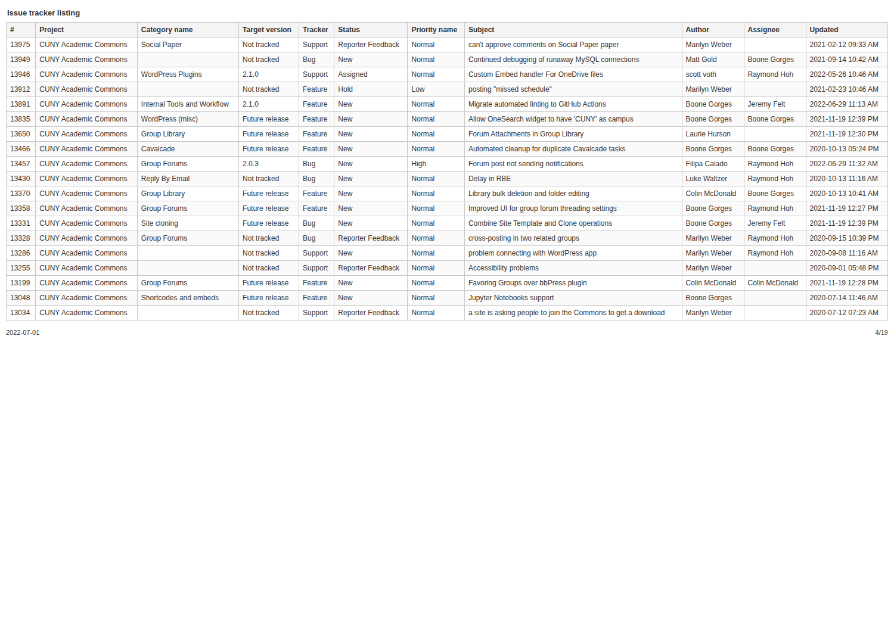Issue tracker listing
| # | Project | Category name | Target version | Tracker | Status | Priority name | Subject | Author | Assignee | Updated |
| --- | --- | --- | --- | --- | --- | --- | --- | --- | --- | --- |
| 13975 | CUNY Academic Commons | Social Paper | Not tracked | Support | Reporter Feedback | Normal | can't approve comments on Social Paper paper | Marilyn Weber | | 2021-02-12 09:33 AM |
| 13949 | CUNY Academic Commons | | Not tracked | Bug | New | Normal | Continued debugging of runaway MySQL connections | Matt Gold | Boone Gorges | 2021-09-14 10:42 AM |
| 13946 | CUNY Academic Commons | WordPress Plugins | 2.1.0 | Support | Assigned | Normal | Custom Embed handler For OneDrive files | scott voth | Raymond Hoh | 2022-05-26 10:46 AM |
| 13912 | CUNY Academic Commons | | Not tracked | Feature | Hold | Low | posting "missed schedule" | Marilyn Weber | | 2021-02-23 10:46 AM |
| 13891 | CUNY Academic Commons | Internal Tools and Workflow | 2.1.0 | Feature | New | Normal | Migrate automated linting to GitHub Actions | Boone Gorges | Jeremy Felt | 2022-06-29 11:13 AM |
| 13835 | CUNY Academic Commons | WordPress (misc) | Future release | Feature | New | Normal | Allow OneSearch widget to have 'CUNY' as campus | Boone Gorges | Boone Gorges | 2021-11-19 12:39 PM |
| 13650 | CUNY Academic Commons | Group Library | Future release | Feature | New | Normal | Forum Attachments in Group Library | Laurie Hurson | | 2021-11-19 12:30 PM |
| 13466 | CUNY Academic Commons | Cavalcade | Future release | Feature | New | Normal | Automated cleanup for duplicate Cavalcade tasks | Boone Gorges | Boone Gorges | 2020-10-13 05:24 PM |
| 13457 | CUNY Academic Commons | Group Forums | 2.0.3 | Bug | New | High | Forum post not sending notifications | Filipa Calado | Raymond Hoh | 2022-06-29 11:32 AM |
| 13430 | CUNY Academic Commons | Reply By Email | Not tracked | Bug | New | Normal | Delay in RBE | Luke Waltzer | Raymond Hoh | 2020-10-13 11:16 AM |
| 13370 | CUNY Academic Commons | Group Library | Future release | Feature | New | Normal | Library bulk deletion and folder editing | Colin McDonald | Boone Gorges | 2020-10-13 10:41 AM |
| 13358 | CUNY Academic Commons | Group Forums | Future release | Feature | New | Normal | Improved UI for group forum threading settings | Boone Gorges | Raymond Hoh | 2021-11-19 12:27 PM |
| 13331 | CUNY Academic Commons | Site cloning | Future release | Bug | New | Normal | Combine Site Template and Clone operations | Boone Gorges | Jeremy Felt | 2021-11-19 12:39 PM |
| 13328 | CUNY Academic Commons | Group Forums | Not tracked | Bug | Reporter Feedback | Normal | cross-posting in two related groups | Marilyn Weber | Raymond Hoh | 2020-09-15 10:39 PM |
| 13286 | CUNY Academic Commons | | Not tracked | Support | New | Normal | problem connecting with WordPress app | Marilyn Weber | Raymond Hoh | 2020-09-08 11:16 AM |
| 13255 | CUNY Academic Commons | | Not tracked | Support | Reporter Feedback | Normal | Accessibility problems | Marilyn Weber | | 2020-09-01 05:48 PM |
| 13199 | CUNY Academic Commons | Group Forums | Future release | Feature | New | Normal | Favoring Groups over bbPress plugin | Colin McDonald | Colin McDonald | 2021-11-19 12:28 PM |
| 13048 | CUNY Academic Commons | Shortcodes and embeds | Future release | Feature | New | Normal | Jupyter Notebooks support | Boone Gorges | | 2020-07-14 11:46 AM |
| 13034 | CUNY Academic Commons | | Not tracked | Support | Reporter Feedback | Normal | a site is asking people to join the Commons to get a download | Marilyn Weber | | 2020-07-12 07:23 AM |
2022-07-01 4/19